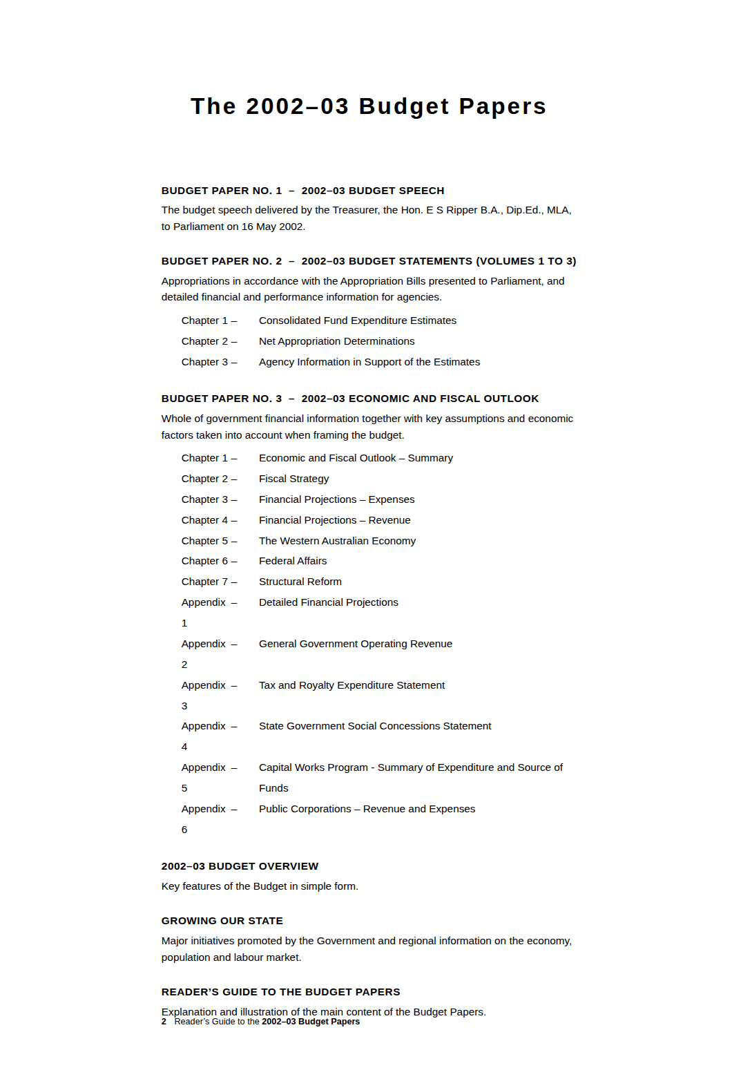The 2002–03 Budget Papers
BUDGET PAPER NO. 1 – 2002–03 BUDGET SPEECH
The budget speech delivered by the Treasurer, the Hon. E S Ripper B.A., Dip.Ed., MLA, to Parliament on 16 May 2002.
BUDGET PAPER NO. 2 – 2002–03 BUDGET STATEMENTS (VOLUMES 1 TO 3)
Appropriations in accordance with the Appropriation Bills presented to Parliament, and detailed financial and performance information for agencies.
Chapter 1–Consolidated Fund Expenditure Estimates
Chapter 2–Net Appropriation Determinations
Chapter 3–Agency Information in Support of the Estimates
BUDGET PAPER NO. 3 – 2002–03 ECONOMIC AND FISCAL OUTLOOK
Whole of government financial information together with key assumptions and economic factors taken into account when framing the budget.
Chapter 1–Economic and Fiscal Outlook – Summary
Chapter 2–Fiscal Strategy
Chapter 3–Financial Projections – Expenses
Chapter 4–Financial Projections – Revenue
Chapter 5–The Western Australian Economy
Chapter 6–Federal Affairs
Chapter 7–Structural Reform
Appendix 1–Detailed Financial Projections
Appendix 2–General Government Operating Revenue
Appendix 3–Tax and Royalty Expenditure Statement
Appendix 4–State Government Social Concessions Statement
Appendix 5–Capital Works Program - Summary of Expenditure and Source of Funds
Appendix 6–Public Corporations – Revenue and Expenses
2002–03 BUDGET OVERVIEW
Key features of the Budget in simple form.
GROWING OUR STATE
Major initiatives promoted by the Government and regional information on the economy, population and labour market.
READER’S GUIDE TO THE BUDGET PAPERS
Explanation and illustration of the main content of the Budget Papers.
2 Reader’s Guide to the 2002–03 Budget Papers